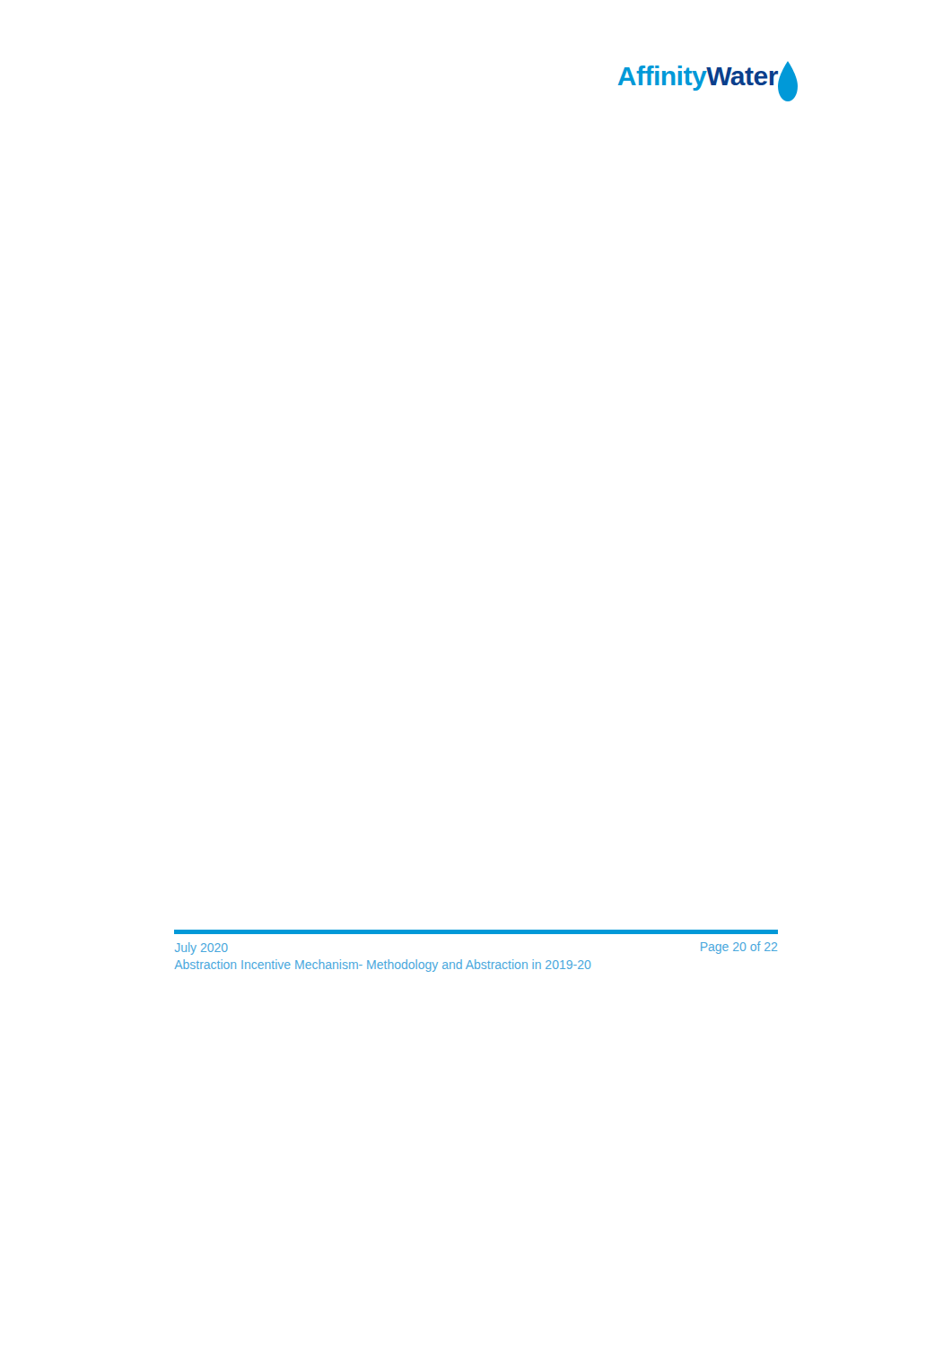Affinity Water
July 2020
Abstraction Incentive Mechanism- Methodology and Abstraction in 2019-20
Page 20 of 22